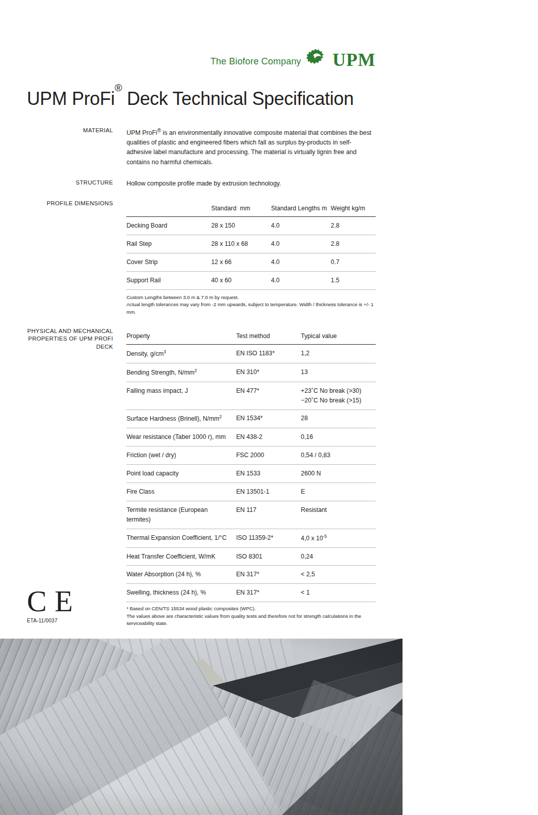The Biofore Company
UPM
UPM ProFi® Deck Technical Specification
MATERIAL
UPM ProFi® is an environmentally innovative composite material that combines the best qualities of plastic and engineered fibers which fall as surplus by-products in self-adhesive label manufacture and processing. The material is virtually lignin free and contains no harmful chemicals.
STRUCTURE
Hollow composite profile made by extrusion technology.
PROFILE DIMENSIONS
| | Standard mm | Standard Lengths m | Weight kg/m |
| --- | --- | --- | --- |
| Decking Board | 28 x 150 | 4.0 | 2.8 |
| Rail Step | 28 x 110 x 68 | 4.0 | 2.8 |
| Cover Strip | 12 x 66 | 4.0 | 0.7 |
| Support Rail | 40 x 60 | 4.0 | 1.5 |
Custom Lengths between 3.0 m & 7.0 m by request.
Actual length tolerances may vary from -2 mm upwards, subject to temperature. Width / thickness tolerance is +/- 1 mm.
PHYSICAL AND MECHANICAL
PROPERTIES OF UPM PROFI DECK
| Property | Test method | Typical value |
| --- | --- | --- |
| Density, g/cm 3 | EN ISO 1183* | 1,2 |
| Bending Strength, N/mm 2 | EN 310* | 13 |
| Falling mass impact, J | EN 477* | +23˚C No break (>30) −20˚C No break (>15) |
| Surface Hardness (Brinell), N/mm 2 | EN 1534* | 28 |
| Wear resistance (Taber 1000 r), mm | EN 438-2 | 0,16 |
| Friction (wet / dry) | FSC 2000 | 0,54 / 0,83 |
| Point load capacity | EN 1533 | 2600 N |
| Fire Class | EN 13501-1 | E |
| Termite resistance (European termites) | EN 117 | Resistant |
| Thermal Expansion Coefficient, 1/°C | ISO 11359-2* | 4,0 x 10 -5 |
| Heat Transfer Coefficient, W/mK | ISO 8301 | 0,24 |
| Water Absorption (24 h), % | EN 317* | < 2,5 |
| Swelling, thickness (24 h), % | EN 317* | < 1 |
* Based on CEN/TS 15534 wood plastic composites (WPC).
The values above are characteristic values from quality tests and therefore not for strength calculations in the serviceability state.
C E
ETA-11/0037